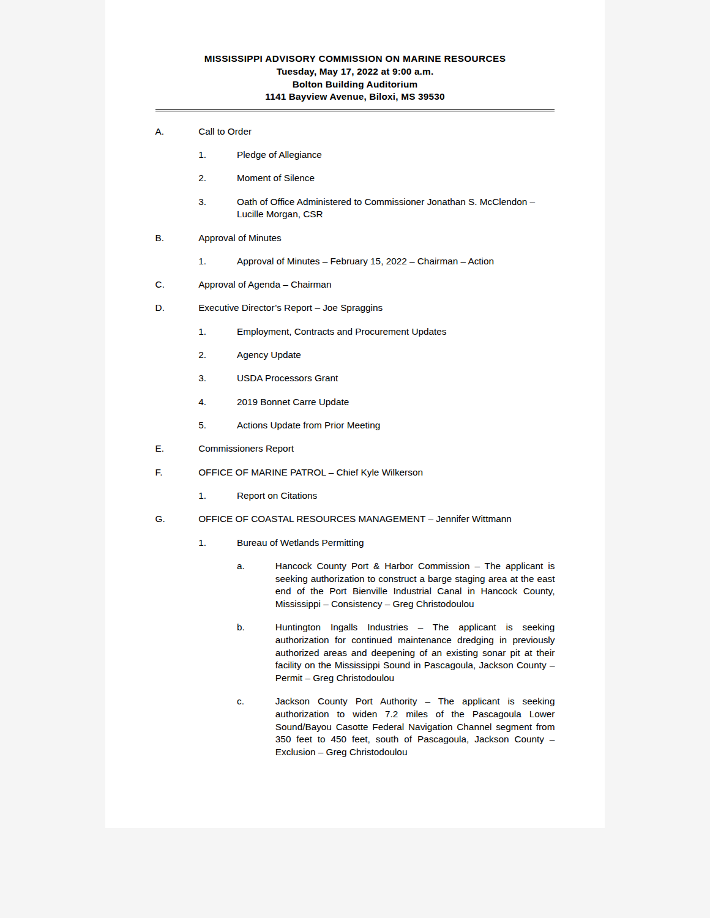MISSISSIPPI ADVISORY COMMISSION ON MARINE RESOURCES
Tuesday, May 17, 2022 at 9:00 a.m.
Bolton Building Auditorium
1141 Bayview Avenue, Biloxi, MS 39530
A.
Call to Order
1.
Pledge of Allegiance
2.
Moment of Silence
3.
Oath of Office Administered to Commissioner Jonathan S. McClendon – Lucille Morgan, CSR
B.
Approval of Minutes
1.
Approval of Minutes – February 15, 2022 – Chairman – Action
C.
Approval of Agenda – Chairman
D.
Executive Director’s Report – Joe Spraggins
1.
Employment, Contracts and Procurement Updates
2.
Agency Update
3.
USDA Processors Grant
4.
2019 Bonnet Carre Update
5.
Actions Update from Prior Meeting
E.
Commissioners Report
F.
OFFICE OF MARINE PATROL – Chief Kyle Wilkerson
1.
Report on Citations
G.
OFFICE OF COASTAL RESOURCES MANAGEMENT – Jennifer Wittmann
1.
Bureau of Wetlands Permitting
a.
Hancock County Port & Harbor Commission – The applicant is seeking authorization to construct a barge staging area at the east end of the Port Bienville Industrial Canal in Hancock County, Mississippi – Consistency – Greg Christodoulou
b.
Huntington Ingalls Industries – The applicant is seeking authorization for continued maintenance dredging in previously authorized areas and deepening of an existing sonar pit at their facility on the Mississippi Sound in Pascagoula, Jackson County – Permit – Greg Christodoulou
c.
Jackson County Port Authority – The applicant is seeking authorization to widen 7.2 miles of the Pascagoula Lower Sound/Bayou Casotte Federal Navigation Channel segment from 350 feet to 450 feet, south of Pascagoula, Jackson County – Exclusion – Greg Christodoulou